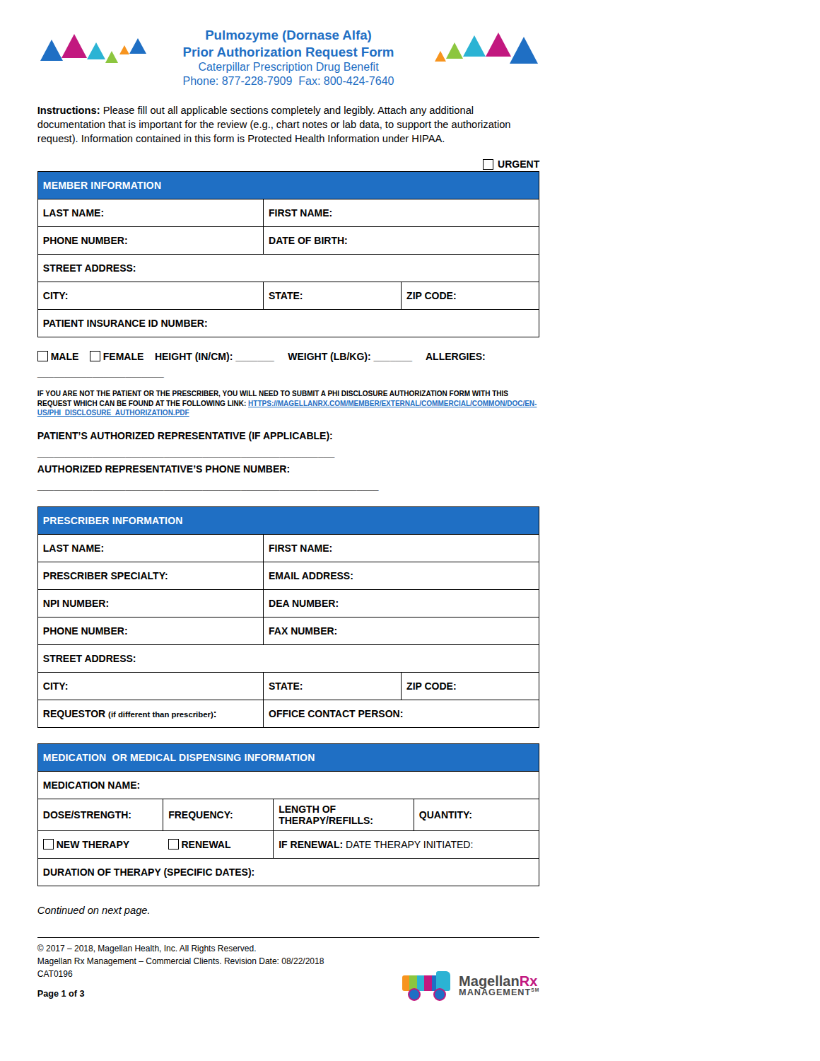Pulmozyme (Dornase Alfa)
Prior Authorization Request Form
Caterpillar Prescription Drug Benefit
Phone: 877-228-7909 Fax: 800-424-7640
Instructions: Please fill out all applicable sections completely and legibly. Attach any additional documentation that is important for the review (e.g., chart notes or lab data, to support the authorization request). Information contained in this form is Protected Health Information under HIPAA.
URGENT
| MEMBER INFORMATION |
| LAST NAME: | FIRST NAME: |
| PHONE NUMBER: | DATE OF BIRTH: |
| STREET ADDRESS: |
| CITY: | STATE: | ZIP CODE: |
| PATIENT INSURANCE ID NUMBER: |
MALE FEMALE HEIGHT (IN/CM): _______ WEIGHT (LB/KG): _______ ALLERGIES: _______________________
IF YOU ARE NOT THE PATIENT OR THE PRESCRIBER, YOU WILL NEED TO SUBMIT A PHI DISCLOSURE AUTHORIZATION FORM WITH THIS REQUEST WHICH CAN BE FOUND AT THE FOLLOWING LINK: HTTPS://MAGELLANRX.COM/MEMBER/EXTERNAL/COMMERCIAL/COMMON/DOC/EN-US/PHI_DISCLOSURE_AUTHORIZATION.PDF
PATIENT’S AUTHORIZED REPRESENTATIVE (IF APPLICABLE): ______________________________________________________
AUTHORIZED REPRESENTATIVE’S PHONE NUMBER: ______________________________________________________________
| PRESCRIBER INFORMATION |
| LAST NAME: | FIRST NAME: |
| PRESCRIBER SPECIALTY: | EMAIL ADDRESS: |
| NPI NUMBER: | DEA NUMBER: |
| PHONE NUMBER: | FAX NUMBER: |
| STREET ADDRESS: |
| CITY: | STATE: | ZIP CODE: |
| REQUESTOR (if different than prescriber) : | OFFICE CONTACT PERSON: |
| MEDICATION OR MEDICAL DISPENSING INFORMATION |
| MEDICATION NAME: |
| DOSE/STRENGTH: | FREQUENCY: | LENGTH OF THERAPY/REFILLS: | QUANTITY: |
| NEW THERAPY RENEWAL | IF RENEWAL: DATE THERAPY INITIATED: |
| DURATION OF THERAPY (SPECIFIC DATES): |
Continued on next page.
© 2017 – 2018, Magellan Health, Inc. All Rights Reserved.
Magellan Rx Management – Commercial Clients. Revision Date: 08/22/2018
CAT0196
Page 1 of 3
MagellanRx
MANAGEMENTSM